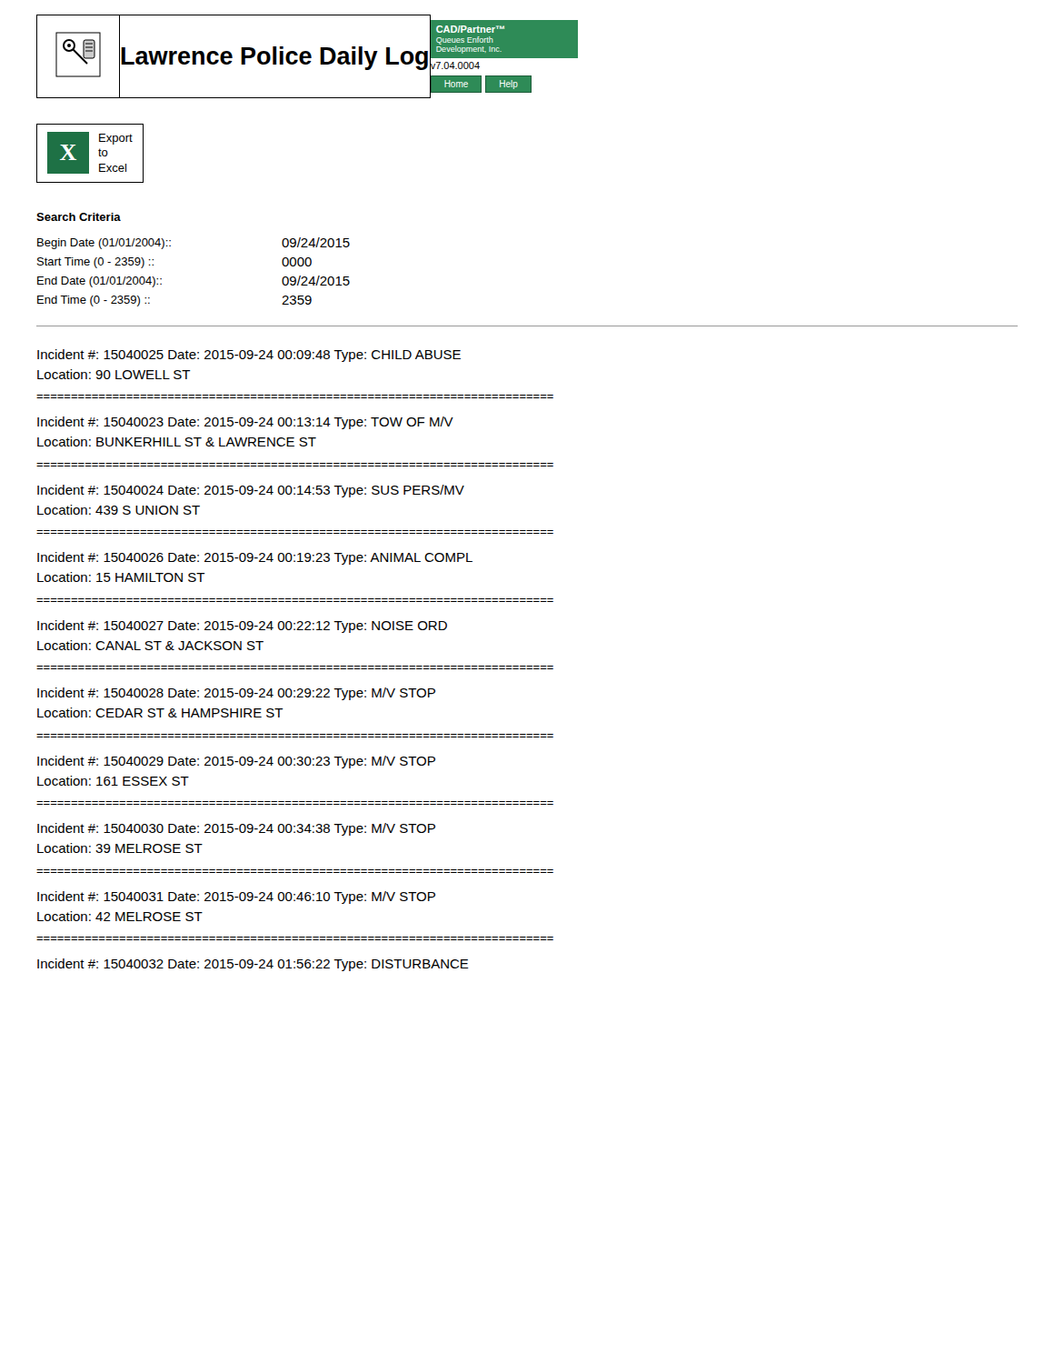| | Lawrence Police Daily Log | CAD/Partner™ Queues Enforth Development, Inc. v7.04.0004 Home Help |
| X | Export to Excel |
Search Criteria
| Begin Date (01/01/2004):: | 09/24/2015 |
| Start Time (0 - 2359) :: | 0000 |
| End Date (01/01/2004):: | 09/24/2015 |
| End Time (0 - 2359) :: | 2359 |
Incident #: 15040025 Date: 2015-09-24 00:09:48 Type: CHILD ABUSE
Location: 90 LOWELL ST
===========================================================================
Incident #: 15040023 Date: 2015-09-24 00:13:14 Type: TOW OF M/V
Location: BUNKERHILL ST & LAWRENCE ST
===========================================================================
Incident #: 15040024 Date: 2015-09-24 00:14:53 Type: SUS PERS/MV
Location: 439 S UNION ST
===========================================================================
Incident #: 15040026 Date: 2015-09-24 00:19:23 Type: ANIMAL COMPL
Location: 15 HAMILTON ST
===========================================================================
Incident #: 15040027 Date: 2015-09-24 00:22:12 Type: NOISE ORD
Location: CANAL ST & JACKSON ST
===========================================================================
Incident #: 15040028 Date: 2015-09-24 00:29:22 Type: M/V STOP
Location: CEDAR ST & HAMPSHIRE ST
===========================================================================
Incident #: 15040029 Date: 2015-09-24 00:30:23 Type: M/V STOP
Location: 161 ESSEX ST
===========================================================================
Incident #: 15040030 Date: 2015-09-24 00:34:38 Type: M/V STOP
Location: 39 MELROSE ST
===========================================================================
Incident #: 15040031 Date: 2015-09-24 00:46:10 Type: M/V STOP
Location: 42 MELROSE ST
===========================================================================
Incident #: 15040032 Date: 2015-09-24 01:56:22 Type: DISTURBANCE